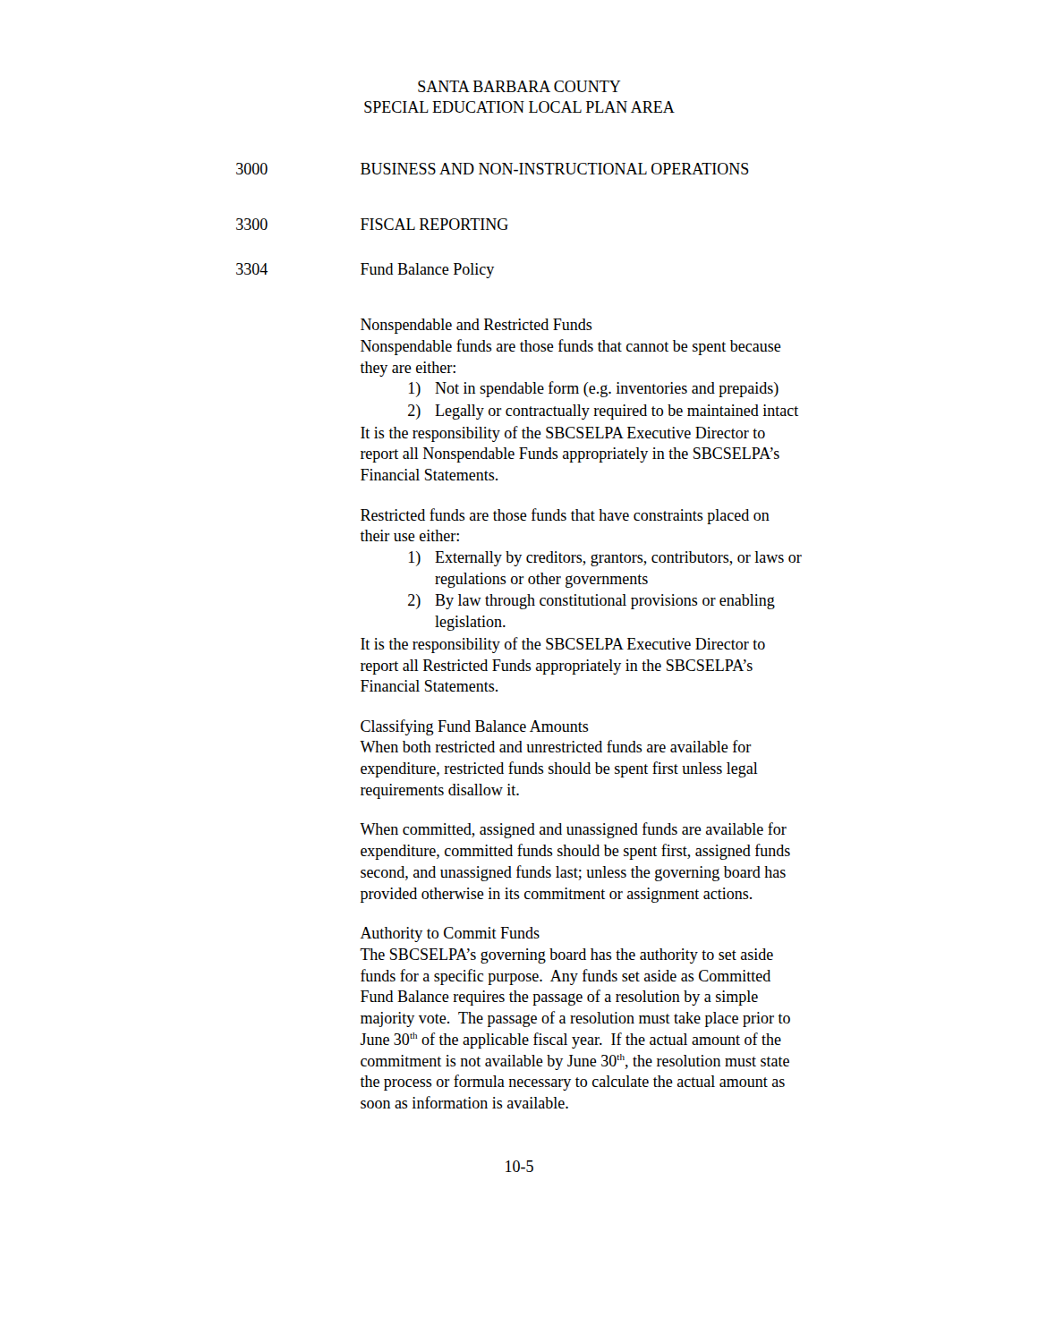SANTA BARBARA COUNTY
SPECIAL EDUCATION LOCAL PLAN AREA
3000
BUSINESS AND NON-INSTRUCTIONAL OPERATIONS
3300
FISCAL REPORTING
3304
Fund Balance Policy
Nonspendable and Restricted Funds
Nonspendable funds are those funds that cannot be spent because they are either:
Not in spendable form (e.g. inventories and prepaids)
Legally or contractually required to be maintained intact
It is the responsibility of the SBCSELPA Executive Director to report all Nonspendable Funds appropriately in the SBCSELPA’s Financial Statements.
Restricted funds are those funds that have constraints placed on their use either:
Externally by creditors, grantors, contributors, or laws or regulations or other governments
By law through constitutional provisions or enabling legislation.
It is the responsibility of the SBCSELPA Executive Director to report all Restricted Funds appropriately in the SBCSELPA’s Financial Statements.
Classifying Fund Balance Amounts
When both restricted and unrestricted funds are available for expenditure, restricted funds should be spent first unless legal requirements disallow it.
When committed, assigned and unassigned funds are available for expenditure, committed funds should be spent first, assigned funds second, and unassigned funds last; unless the governing board has provided otherwise in its commitment or assignment actions.
Authority to Commit Funds
The SBCSELPA’s governing board has the authority to set aside funds for a specific purpose. Any funds set aside as Committed Fund Balance requires the passage of a resolution by a simple majority vote. The passage of a resolution must take place prior to June 30th of the applicable fiscal year. If the actual amount of the commitment is not available by June 30th, the resolution must state the process or formula necessary to calculate the actual amount as soon as information is available.
10-5